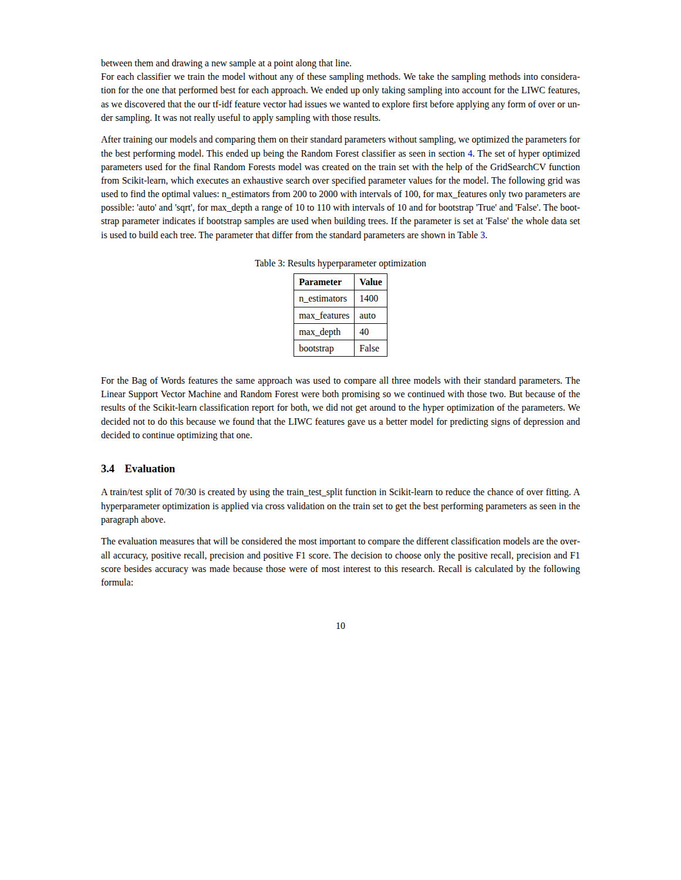between them and drawing a new sample at a point along that line.
For each classifier we train the model without any of these sampling methods. We take the sampling methods into consideration for the one that performed best for each approach. We ended up only taking sampling into account for the LIWC features, as we discovered that the our tf-idf feature vector had issues we wanted to explore first before applying any form of over or under sampling. It was not really useful to apply sampling with those results.
After training our models and comparing them on their standard parameters without sampling, we optimized the parameters for the best performing model. This ended up being the Random Forest classifier as seen in section 4. The set of hyper optimized parameters used for the final Random Forests model was created on the train set with the help of the GridSearchCV function from Scikit-learn, which executes an exhaustive search over specified parameter values for the model. The following grid was used to find the optimal values: n_estimators from 200 to 2000 with intervals of 100, for max_features only two parameters are possible: 'auto' and 'sqrt', for max_depth a range of 10 to 110 with intervals of 10 and for bootstrap 'True' and 'False'. The bootstrap parameter indicates if bootstrap samples are used when building trees. If the parameter is set at 'False' the whole data set is used to build each tree. The parameter that differ from the standard parameters are shown in Table 3.
Table 3: Results hyperparameter optimization
| Parameter | Value |
| --- | --- |
| n_estimators | 1400 |
| max_features | auto |
| max_depth | 40 |
| bootstrap | False |
For the Bag of Words features the same approach was used to compare all three models with their standard parameters. The Linear Support Vector Machine and Random Forest were both promising so we continued with those two. But because of the results of the Scikit-learn classification report for both, we did not get around to the hyper optimization of the parameters. We decided not to do this because we found that the LIWC features gave us a better model for predicting signs of depression and decided to continue optimizing that one.
3.4 Evaluation
A train/test split of 70/30 is created by using the train_test_split function in Scikit-learn to reduce the chance of over fitting. A hyperparameter optimization is applied via cross validation on the train set to get the best performing parameters as seen in the paragraph above.
The evaluation measures that will be considered the most important to compare the different classification models are the overall accuracy, positive recall, precision and positive F1 score. The decision to choose only the positive recall, precision and F1 score besides accuracy was made because those were of most interest to this research. Recall is calculated by the following formula:
10